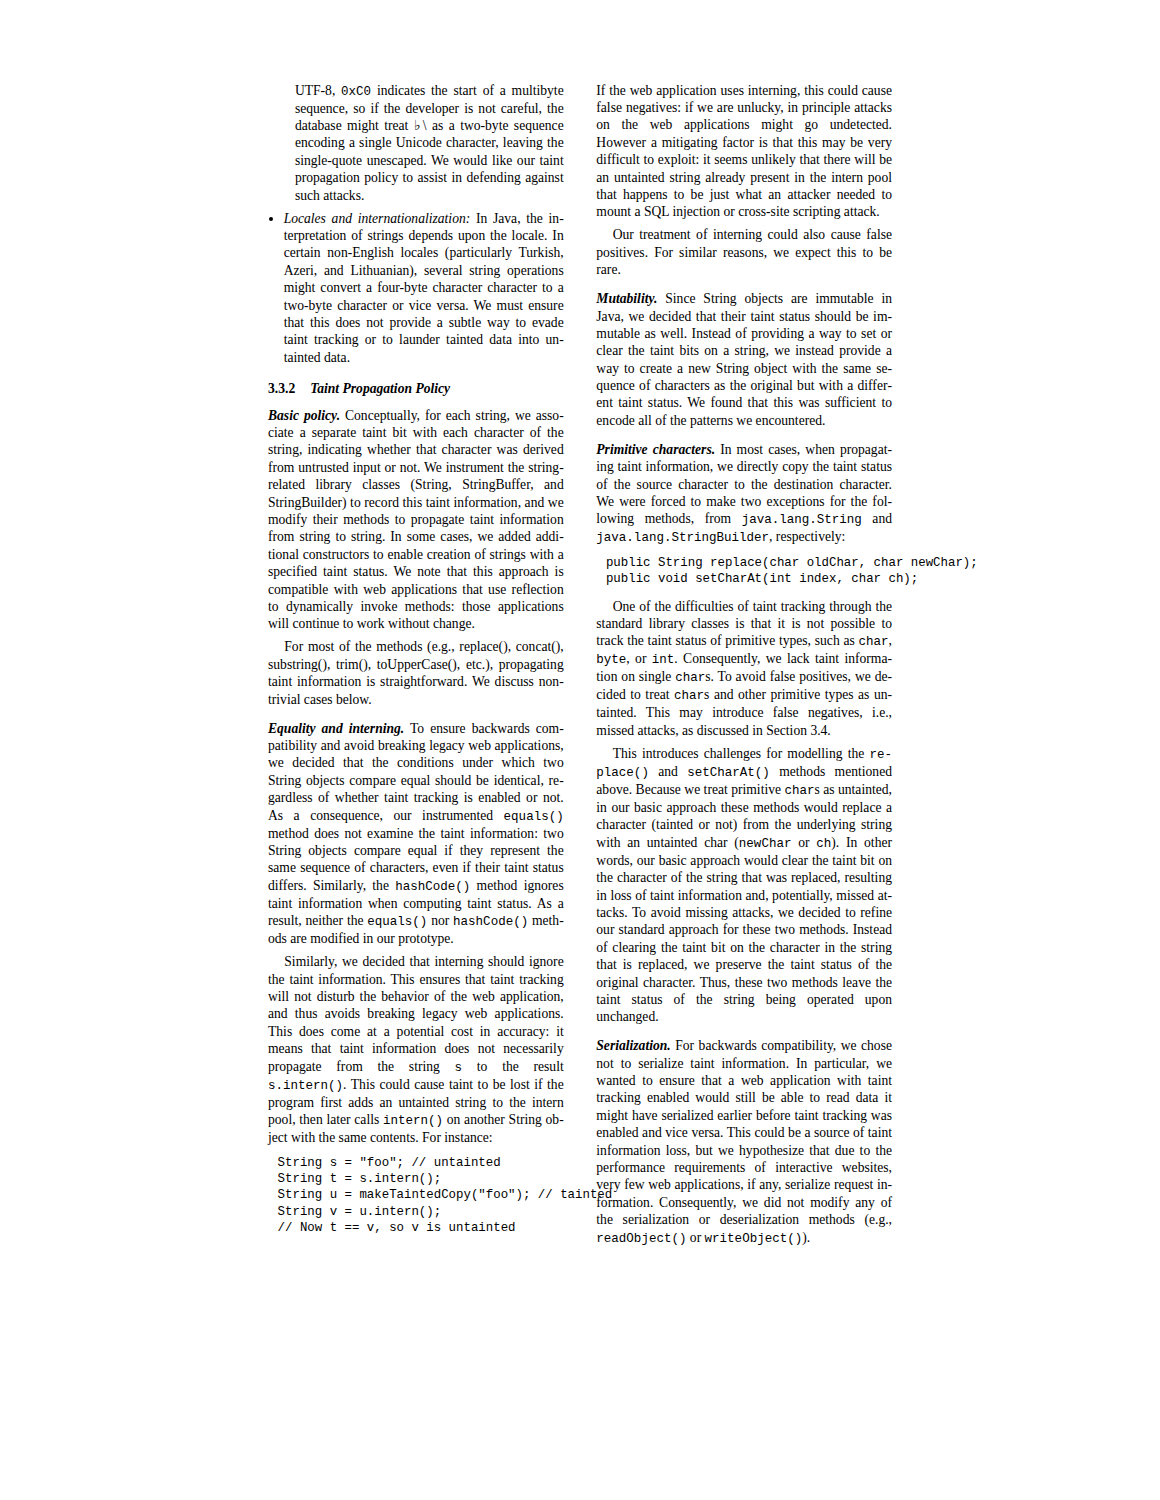UTF-8, 0xC0 indicates the start of a multibyte sequence, so if the developer is not careful, the database might treat ♭\ as a two-byte sequence encoding a single Unicode character, leaving the single-quote unescaped. We would like our taint propagation policy to assist in defending against such attacks.
Locales and internationalization: In Java, the interpretation of strings depends upon the locale. In certain non-English locales (particularly Turkish, Azeri, and Lithuanian), several string operations might convert a four-byte character character to a two-byte character or vice versa. We must ensure that this does not provide a subtle way to evade taint tracking or to launder tainted data into untainted data.
3.3.2 Taint Propagation Policy
Basic policy. Conceptually, for each string, we associate a separate taint bit with each character of the string, indicating whether that character was derived from untrusted input or not. We instrument the string-related library classes (String, StringBuffer, and StringBuilder) to record this taint information, and we modify their methods to propagate taint information from string to string. In some cases, we added additional constructors to enable creation of strings with a specified taint status. We note that this approach is compatible with web applications that use reflection to dynamically invoke methods: those applications will continue to work without change.
For most of the methods (e.g., replace(), concat(), substring(), trim(), toUpperCase(), etc.), propagating taint information is straightforward. We discuss non-trivial cases below.
Equality and interning. To ensure backwards compatibility and avoid breaking legacy web applications, we decided that the conditions under which two String objects compare equal should be identical, regardless of whether taint tracking is enabled or not. As a consequence, our instrumented equals() method does not examine the taint information: two String objects compare equal if they represent the same sequence of characters, even if their taint status differs. Similarly, the hashCode() method ignores taint information when computing taint status. As a result, neither the equals() nor hashCode() methods are modified in our prototype.
Similarly, we decided that interning should ignore the taint information. This ensures that taint tracking will not disturb the behavior of the web application, and thus avoids breaking legacy web applications. This does come at a potential cost in accuracy: it means that taint information does not necessarily propagate from the string s to the result s.intern(). This could cause taint to be lost if the program first adds an untainted string to the intern pool, then later calls intern() on another String object with the same contents. For instance:
String s = "foo"; // untainted
String t = s.intern();
String u = makeTaintedCopy("foo"); // tainted
String v = u.intern();
// Now t == v, so v is untainted
If the web application uses interning, this could cause false negatives: if we are unlucky, in principle attacks on the web applications might go undetected. However a mitigating factor is that this may be very difficult to exploit: it seems unlikely that there will be an untainted string already present in the intern pool that happens to be just what an attacker needed to mount a SQL injection or cross-site scripting attack.
Our treatment of interning could also cause false positives. For similar reasons, we expect this to be rare.
Mutability. Since String objects are immutable in Java, we decided that their taint status should be immutable as well. Instead of providing a way to set or clear the taint bits on a string, we instead provide a way to create a new String object with the same sequence of characters as the original but with a different taint status. We found that this was sufficient to encode all of the patterns we encountered.
Primitive characters. In most cases, when propagating taint information, we directly copy the taint status of the source character to the destination character. We were forced to make two exceptions for the following methods, from java.lang.String and java.lang.StringBuilder, respectively:
public String replace(char oldChar, char newChar);
public void setCharAt(int index, char ch);
One of the difficulties of taint tracking through the standard library classes is that it is not possible to track the taint status of primitive types, such as char, byte, or int. Consequently, we lack taint information on single chars. To avoid false positives, we decided to treat chars and other primitive types as untainted. This may introduce false negatives, i.e., missed attacks, as discussed in Section 3.4.
This introduces challenges for modelling the replace() and setCharAt() methods mentioned above. Because we treat primitive chars as untainted, in our basic approach these methods would replace a character (tainted or not) from the underlying string with an untainted char (newChar or ch). In other words, our basic approach would clear the taint bit on the character of the string that was replaced, resulting in loss of taint information and, potentially, missed attacks. To avoid missing attacks, we decided to refine our standard approach for these two methods. Instead of clearing the taint bit on the character in the string that is replaced, we preserve the taint status of the original character. Thus, these two methods leave the taint status of the string being operated upon unchanged.
Serialization. For backwards compatibility, we chose not to serialize taint information. In particular, we wanted to ensure that a web application with taint tracking enabled would still be able to read data it might have serialized earlier before taint tracking was enabled and vice versa. This could be a source of taint information loss, but we hypothesize that due to the performance requirements of interactive websites, very few web applications, if any, serialize request information. Consequently, we did not modify any of the serialization or deserialization methods (e.g., readObject() or writeObject()).